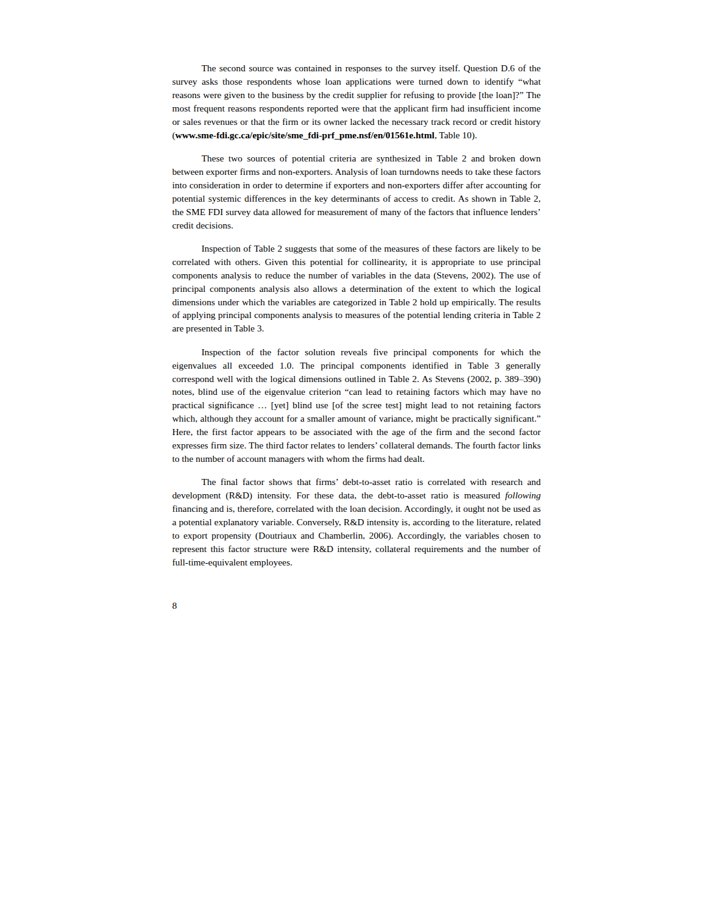The second source was contained in responses to the survey itself. Question D.6 of the survey asks those respondents whose loan applications were turned down to identify “what reasons were given to the business by the credit supplier for refusing to provide [the loan]?” The most frequent reasons respondents reported were that the applicant firm had insufficient income or sales revenues or that the firm or its owner lacked the necessary track record or credit history (www.sme-fdi.gc.ca/epic/site/sme_fdi-prf_pme.nsf/en/01561e.html, Table 10).
These two sources of potential criteria are synthesized in Table 2 and broken down between exporter firms and non-exporters. Analysis of loan turndowns needs to take these factors into consideration in order to determine if exporters and non-exporters differ after accounting for potential systemic differences in the key determinants of access to credit. As shown in Table 2, the SME FDI survey data allowed for measurement of many of the factors that influence lenders’ credit decisions.
Inspection of Table 2 suggests that some of the measures of these factors are likely to be correlated with others. Given this potential for collinearity, it is appropriate to use principal components analysis to reduce the number of variables in the data (Stevens, 2002). The use of principal components analysis also allows a determination of the extent to which the logical dimensions under which the variables are categorized in Table 2 hold up empirically. The results of applying principal components analysis to measures of the potential lending criteria in Table 2 are presented in Table 3.
Inspection of the factor solution reveals five principal components for which the eigenvalues all exceeded 1.0. The principal components identified in Table 3 generally correspond well with the logical dimensions outlined in Table 2. As Stevens (2002, p. 389–390) notes, blind use of the eigenvalue criterion “can lead to retaining factors which may have no practical significance … [yet] blind use [of the scree test] might lead to not retaining factors which, although they account for a smaller amount of variance, might be practically significant.” Here, the first factor appears to be associated with the age of the firm and the second factor expresses firm size. The third factor relates to lenders’ collateral demands. The fourth factor links to the number of account managers with whom the firms had dealt.
The final factor shows that firms’ debt-to-asset ratio is correlated with research and development (R&D) intensity. For these data, the debt-to-asset ratio is measured following financing and is, therefore, correlated with the loan decision. Accordingly, it ought not be used as a potential explanatory variable. Conversely, R&D intensity is, according to the literature, related to export propensity (Doutriaux and Chamberlin, 2006). Accordingly, the variables chosen to represent this factor structure were R&D intensity, collateral requirements and the number of full-time-equivalent employees.
8